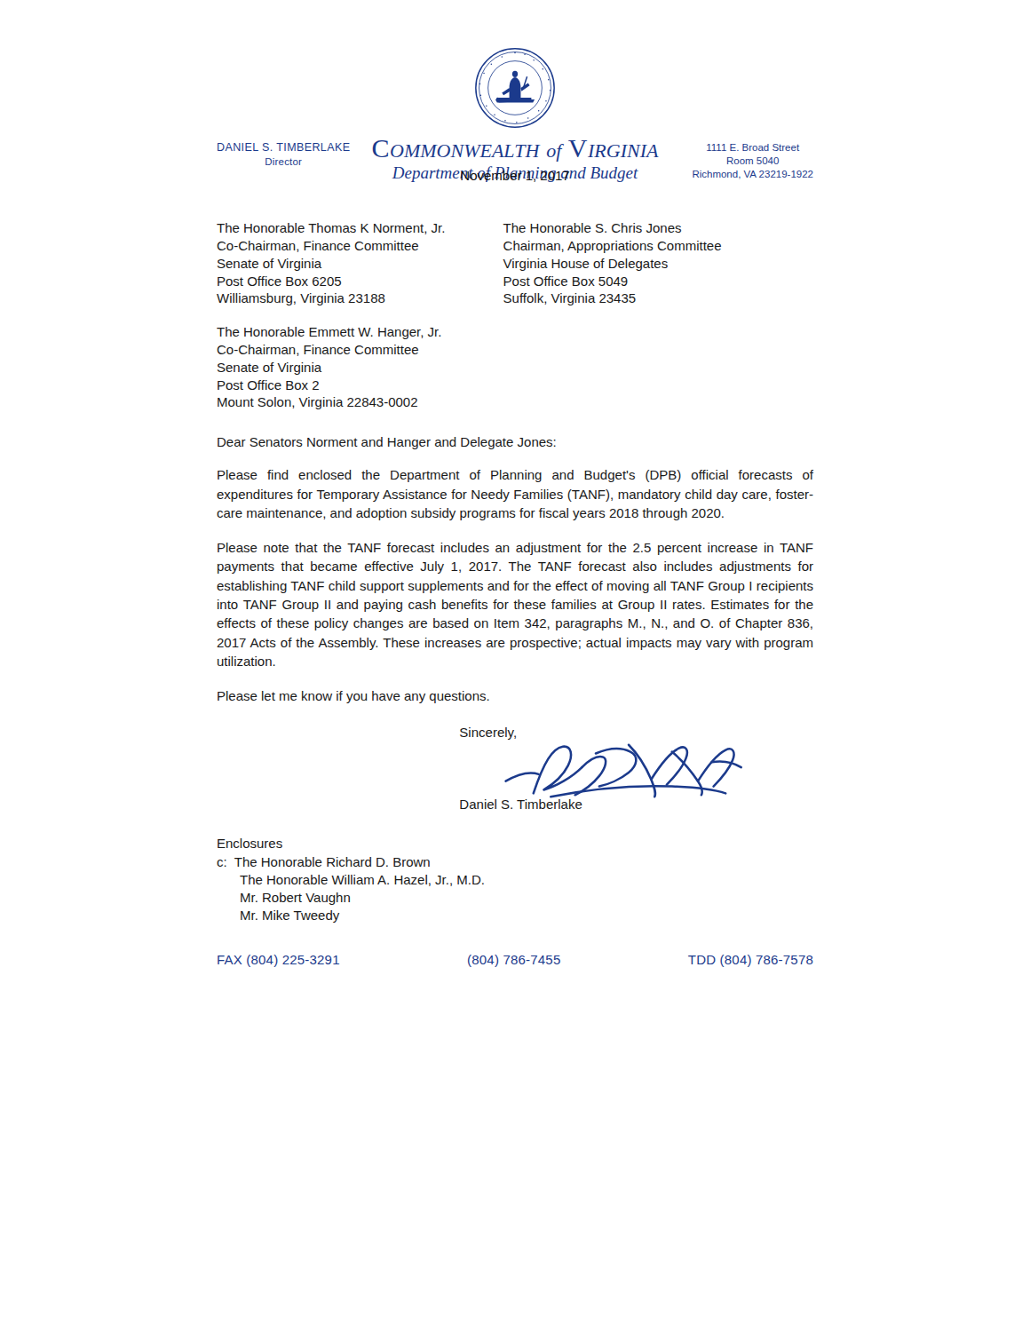COMMONWEALTH of VIRGINIA
Department of Planning and Budget
DANIEL S. TIMBERLAKE
Director
1111 E. Broad Street
Room 5040
Richmond, VA 23219-1922
November 1, 2017
| The Honorable Thomas K Norment, Jr. Co-Chairman, Finance Committee Senate of Virginia Post Office Box 6205 Williamsburg, Virginia 23188 | The Honorable S. Chris Jones Chairman, Appropriations Committee Virginia House of Delegates Post Office Box 5049 Suffolk, Virginia 23435 |
The Honorable Emmett W. Hanger, Jr.
Co-Chairman, Finance Committee
Senate of Virginia
Post Office Box 2
Mount Solon, Virginia 22843-0002
Dear Senators Norment and Hanger and Delegate Jones:
Please find enclosed the Department of Planning and Budget's (DPB) official forecasts of expenditures for Temporary Assistance for Needy Families (TANF), mandatory child day care, foster-care maintenance, and adoption subsidy programs for fiscal years 2018 through 2020.
Please note that the TANF forecast includes an adjustment for the 2.5 percent increase in TANF payments that became effective July 1, 2017. The TANF forecast also includes adjustments for establishing TANF child support supplements and for the effect of moving all TANF Group I recipients into TANF Group II and paying cash benefits for these families at Group II rates. Estimates for the effects of these policy changes are based on Item 342, paragraphs M., N., and O. of Chapter 836, 2017 Acts of the Assembly. These increases are prospective; actual impacts may vary with program utilization.
Please let me know if you have any questions.
Sincerely,
Daniel S. Timberlake
Enclosures
c: The Honorable Richard D. Brown
The Honorable William A. Hazel, Jr., M.D.
Mr. Robert Vaughn
Mr. Mike Tweedy
FAX (804) 225-3291 (804) 786-7455 TDD (804) 786-7578